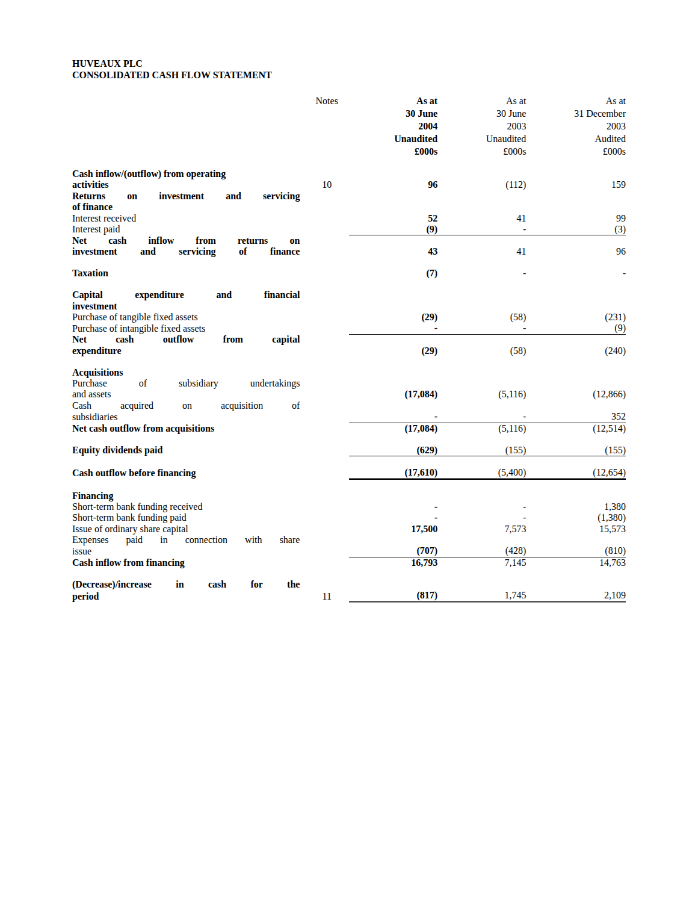HUVEAUX PLC
CONSOLIDATED CASH FLOW STATEMENT
| | Notes | As at | As at | As at |
| | | 30 June | 30 June | 31 December |
| | | 2004 | 2003 | 2003 |
| | | Unaudited | Unaudited | Audited |
| | | £000s | £000s | £000s |
| Cash inflow/(outflow) from operating | | | | |
| activities | 10 | 96 | (112) | 159 |
| Returns on investment and servicing | | | | |
| of finance | | | | |
| Interest received | | 52 | 41 | 99 |
| Interest paid | | (9) | - | (3) |
| Net cash inflow from returns on | | | | |
| investment and servicing of finance | | 43 | 41 | 96 |
| Taxation | | (7) | - | - |
| Capital expenditure and financial | | | | |
| investment | | | | |
| Purchase of tangible fixed assets | | (29) | (58) | (231) |
| Purchase of intangible fixed assets | | - | - | (9) |
| Net cash outflow from capital | | | | |
| expenditure | | (29) | (58) | (240) |
| Acquisitions | | | | |
| Purchase of subsidiary undertakings | | | | |
| and assets | | (17,084) | (5,116) | (12,866) |
| Cash acquired on acquisition of | | | | |
| subsidiaries | | - | - | 352 |
| Net cash outflow from acquisitions | | (17,084) | (5,116) | (12,514) |
| Equity dividends paid | | (629) | (155) | (155) |
| Cash outflow before financing | | (17,610) | (5,400) | (12,654) |
| Financing | | | | |
| Short-term bank funding received | | - | - | 1,380 |
| Short-term bank funding paid | | - | - | (1,380) |
| Issue of ordinary share capital | | 17,500 | 7,573 | 15,573 |
| Expenses paid in connection with share | | | | |
| issue | | (707) | (428) | (810) |
| Cash inflow from financing | | 16,793 | 7,145 | 14,763 |
| (Decrease)/increase in cash for the | | | | |
| period | 11 | (817) | 1,745 | 2,109 |